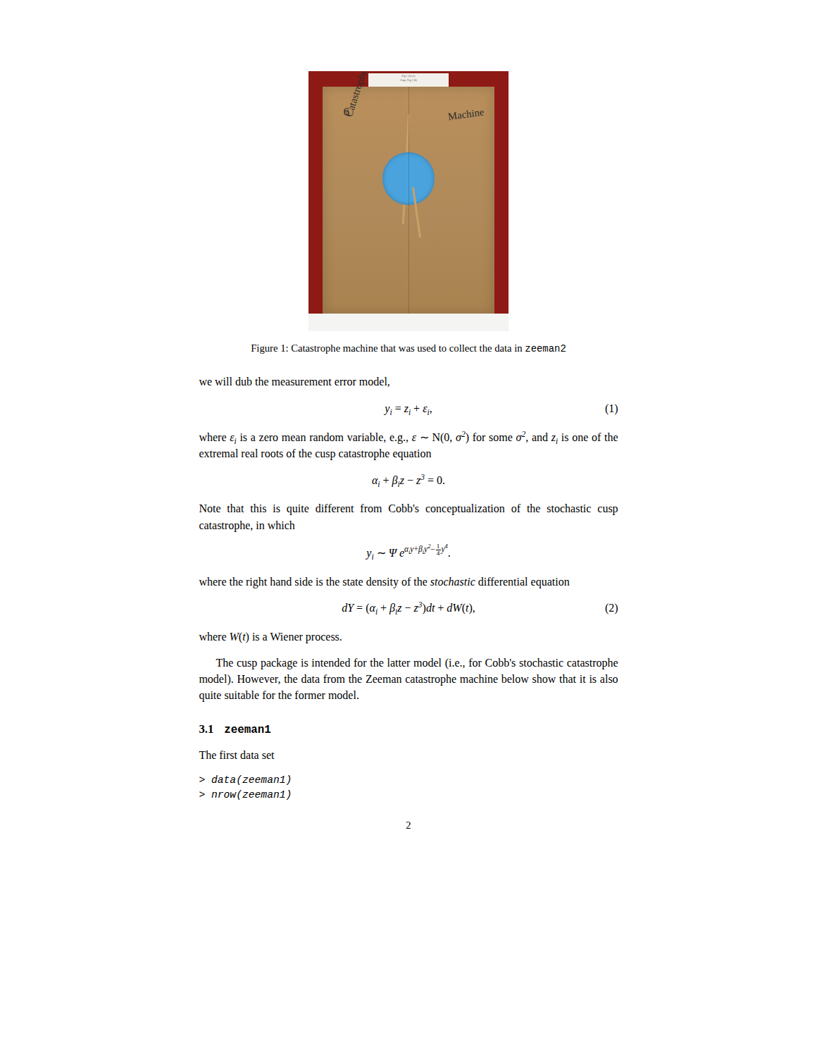Fig 1 (b) (c)
Cusp, Fig 1 (b)
6
Catastrophe
Machine
Figure 1: Catastrophe machine that was used to collect the data in zeeman2
we will dub the measurement error model,
yi = zi + εi, (1)
where εi is a zero mean random variable, e.g., ε ∼ N(0, σ2) for some σ2, and zi is one of the extremal real roots of the cusp catastrophe equation
αi + βiz − z3 = 0.
Note that this is quite different from Cobb's conceptualization of the stochastic cusp catastrophe, in which
yi ∼ Ψ eαiy+βiy2−14 y4.
where the right hand side is the state density of the stochastic differential equation
dY = (αi + βiz − z3)dt + dW(t), (2)
where W(t) is a Wiener process.
The cusp package is intended for the latter model (i.e., for Cobb's stochastic catastrophe model). However, the data from the Zeeman catastrophe machine below show that it is also quite suitable for the former model.
3.1 zeeman1
The first data set
> data(zeeman1) > nrow(zeeman1)
2